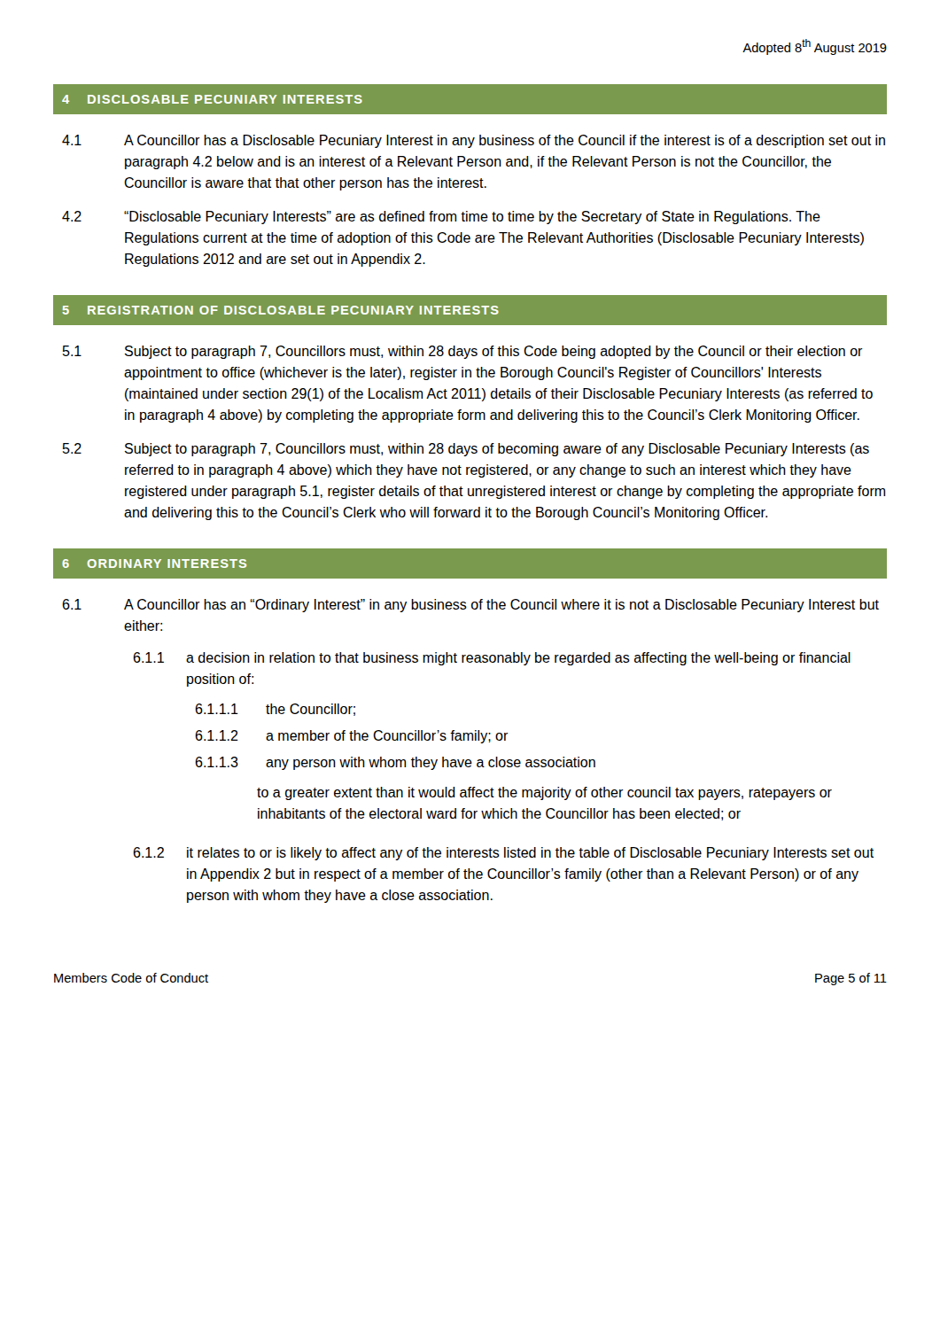Adopted 8th August 2019
4 Disclosable Pecuniary Interests
4.1
A Councillor has a Disclosable Pecuniary Interest in any business of the Council if the interest is of a description set out in paragraph 4.2 below and is an interest of a Relevant Person and, if the Relevant Person is not the Councillor, the Councillor is aware that that other person has the interest.
4.2
“Disclosable Pecuniary Interests” are as defined from time to time by the Secretary of State in Regulations. The Regulations current at the time of adoption of this Code are The Relevant Authorities (Disclosable Pecuniary Interests) Regulations 2012 and are set out in Appendix 2.
5 Registration of Disclosable Pecuniary Interests
5.1
Subject to paragraph 7, Councillors must, within 28 days of this Code being adopted by the Council or their election or appointment to office (whichever is the later), register in the Borough Council's Register of Councillors' Interests (maintained under section 29(1) of the Localism Act 2011) details of their Disclosable Pecuniary Interests (as referred to in paragraph 4 above) by completing the appropriate form and delivering this to the Council’s Clerk Monitoring Officer.
5.2
Subject to paragraph 7, Councillors must, within 28 days of becoming aware of any Disclosable Pecuniary Interests (as referred to in paragraph 4 above) which they have not registered, or any change to such an interest which they have registered under paragraph 5.1, register details of that unregistered interest or change by completing the appropriate form and delivering this to the Council’s Clerk who will forward it to the Borough Council’s Monitoring Officer.
6 Ordinary Interests
6.1
A Councillor has an “Ordinary Interest” in any business of the Council where it is not a Disclosable Pecuniary Interest but either:
6.1.1
a decision in relation to that business might reasonably be regarded as affecting the well-being or financial position of:
6.1.1.1
the Councillor;
6.1.1.2
a member of the Councillor’s family; or
6.1.1.3
any person with whom they have a close association
to a greater extent than it would affect the majority of other council tax payers, ratepayers or inhabitants of the electoral ward for which the Councillor has been elected; or
6.1.2
it relates to or is likely to affect any of the interests listed in the table of Disclosable Pecuniary Interests set out in Appendix 2 but in respect of a member of the Councillor’s family (other than a Relevant Person) or of any person with whom they have a close association.
Members Code of Conduct
Page 5 of 11